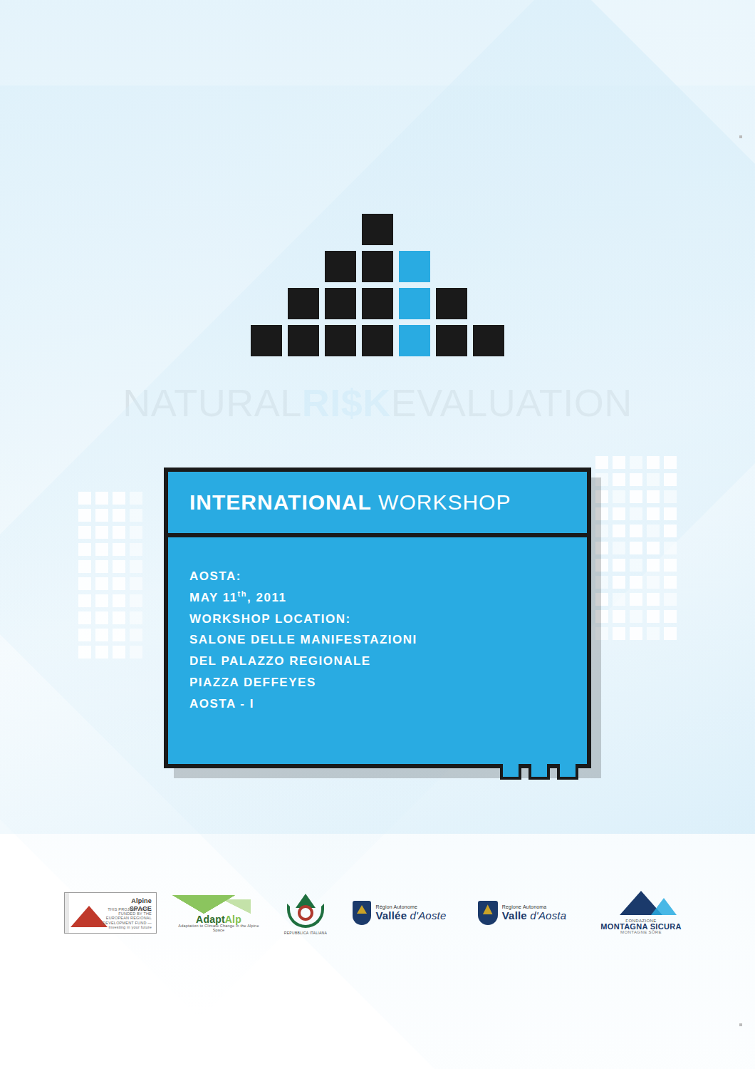NATURAL RI$K EVALUATION
INTERNATIONAL WORKSHOP
AOSTA:
MAY 11th, 2011
WORKSHOP LOCATION:
SALONE DELLE MANIFESTAZIONI
DEL PALAZZO REGIONALE
PIAZZA DEFFEYES
AOSTA - I
Alpine
SPACE THIS PROJECT IS CO-FUNDED BY THE EUROPEAN REGIONAL DEVELOPMENT FUND — Investing in your future
AdaptAlp Adaptation to Climate Change in the Alpine Space
REPUBBLICA ITALIANA
Région Autonome
Vallée d'Aoste
Regione Autonoma
Valle d'Aosta
FONDAZIONE MONTAGNA SICURA MONTAGNE SÛRE